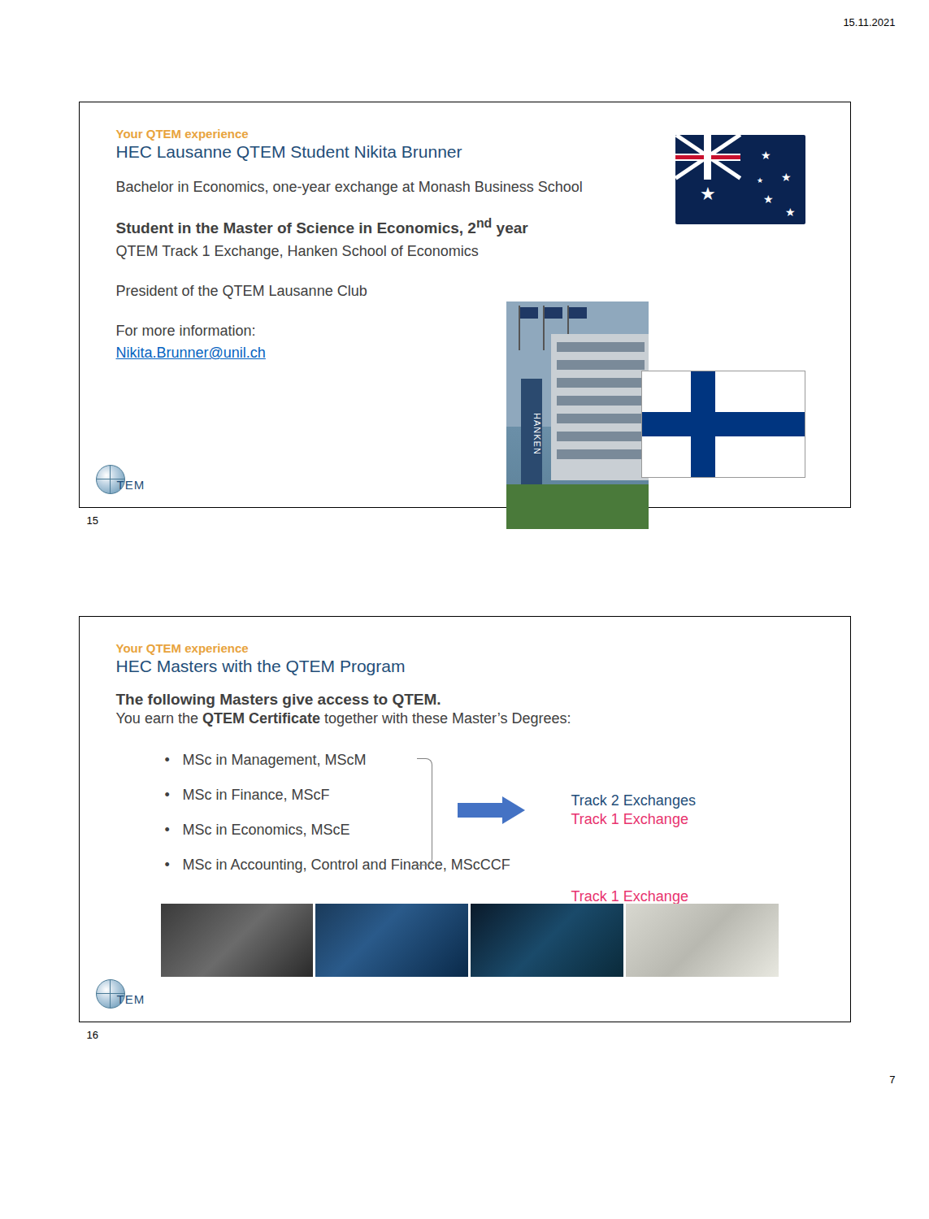15.11.2021
Your QTEM experience
HEC Lausanne QTEM Student Nikita Brunner
Bachelor in Economics, one-year exchange at Monash Business School
Student in the Master of Science in Economics, 2nd year
QTEM Track 1 Exchange, Hanken School of Economics
President of the QTEM Lausanne Club
For more information:
Nikita.Brunner@unil.ch
★ ★ ★ ★ ★ ★
HANKEN
TEM
15
Your QTEM experience
HEC Masters with the QTEM Program
The following Masters give access to QTEM.
You earn the QTEM Certificate together with these Master’s Degrees:
MSc in Management, MScM
MSc in Finance, MScF
MSc in Economics, MScE
MSc in Accounting, Control and Finance, MScCCF
Track 2 Exchanges
Track 1 Exchange
Track 1 Exchange
TEM
16
7